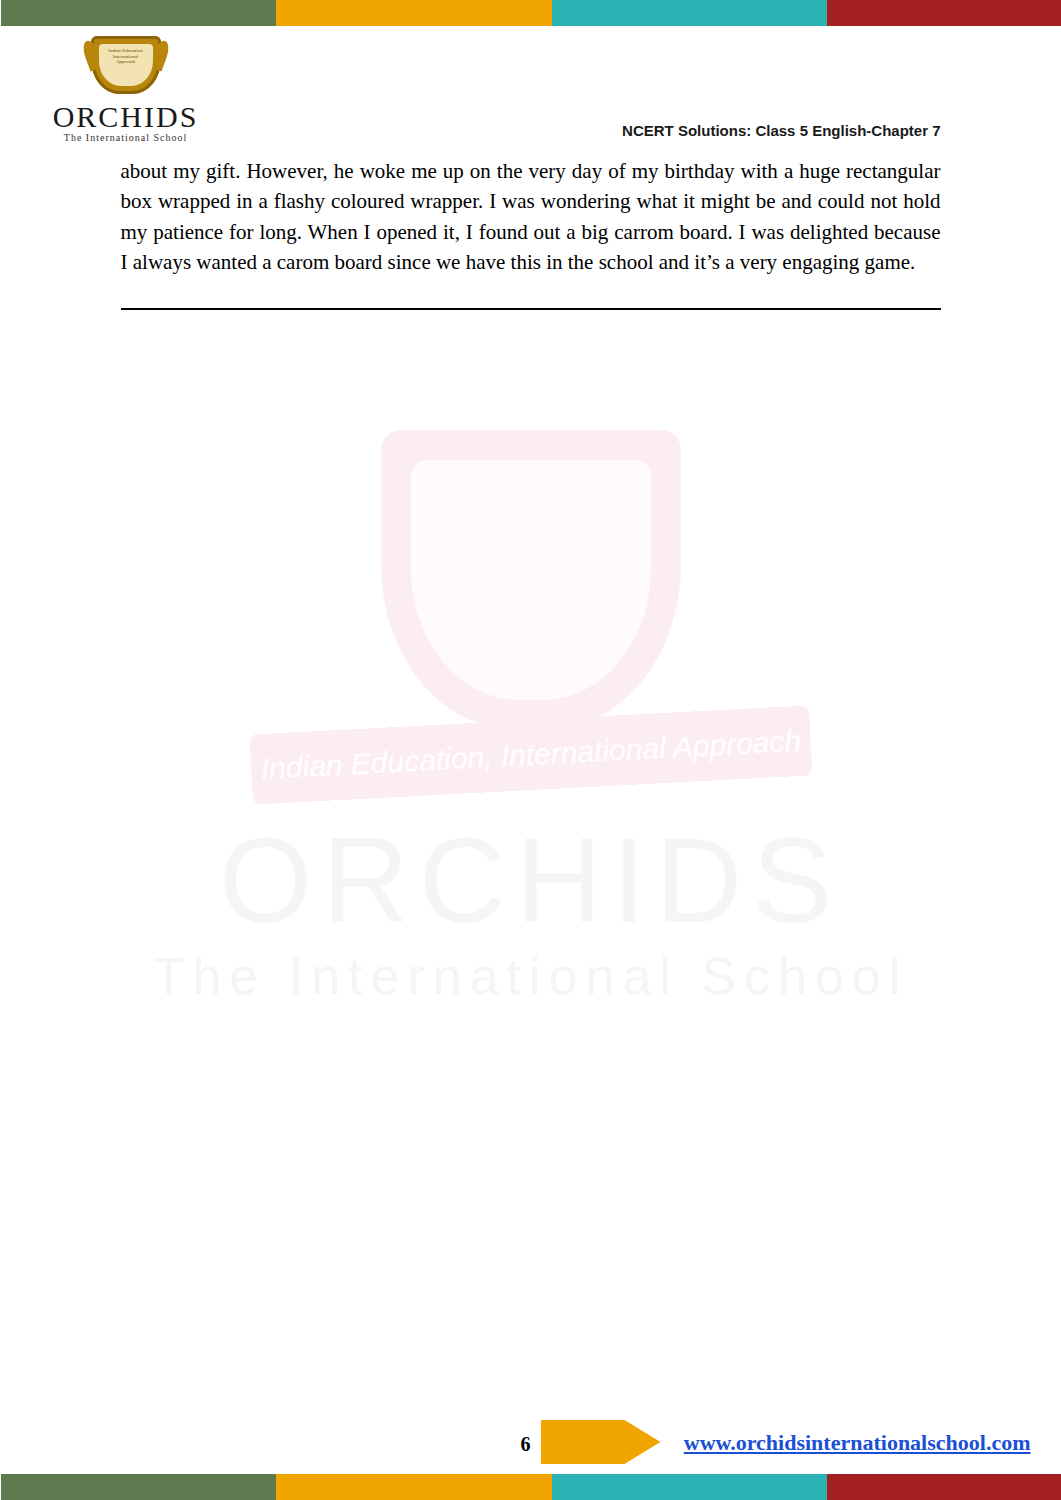Indian Education
International
Approach
ORCHIDS
The International School
NCERT Solutions: Class 5 English-Chapter 7
about my gift. However, he woke me up on the very day of my birthday with a huge rectangular box wrapped in a flashy coloured wrapper. I was wondering what it might be and could not hold my patience for long. When I opened it, I found out a big carrom board. I was delighted because I always wanted a carom board since we have this in the school and it’s a very engaging game.
Indian Education, International Approach
ORCHIDS
The International School
6
www.orchidsinternationalschool.com